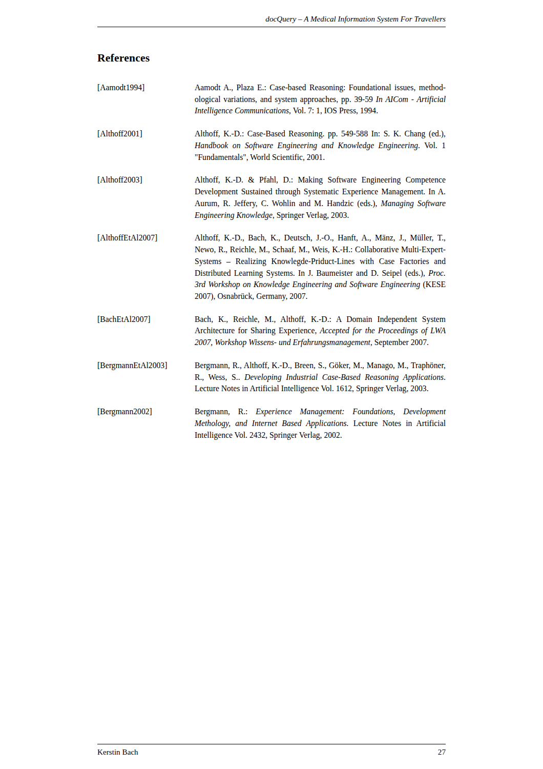docQuery – A Medical Information System For Travellers
References
[Aamodt1994]
Aamodt A., Plaza E.: Case-based Reasoning: Foundational issues, methodological variations, and system approaches, pp. 39-59 In AICom - Artificial Intelligence Communications, Vol. 7: 1, IOS Press, 1994.
[Althoff2001]
Althoff, K.-D.: Case-Based Reasoning. pp. 549-588 In: S. K. Chang (ed.), Handbook on Software Engineering and Knowledge Engineering. Vol. 1 "Fundamentals", World Scientific, 2001.
[Althoff2003]
Althoff, K.-D. & Pfahl, D.: Making Software Engineering Competence Development Sustained through Systematic Experience Management. In A. Aurum, R. Jeffery, C. Wohlin and M. Handzic (eds.), Managing Software Engineering Knowledge, Springer Verlag, 2003.
[AlthoffEtAl2007]
Althoff, K.-D., Bach, K., Deutsch, J.-O., Hanft, A., Mänz, J., Müller, T., Newo, R., Reichle, M., Schaaf, M., Weis, K.-H.: Collaborative Multi-Expert-Systems – Realizing Knowlegde-Priduct-Lines with Case Factories and Distributed Learning Systems. In J. Baumeister and D. Seipel (eds.), Proc. 3rd Workshop on Knowledge Engineering and Software Engineering (KESE 2007), Osnabrück, Germany, 2007.
[BachEtAl2007]
Bach, K., Reichle, M., Althoff, K.-D.: A Domain Independent System Architecture for Sharing Experience, Accepted for the Proceedings of LWA 2007, Workshop Wissens- und Erfahrungsmanagement, September 2007.
[BergmannEtAl2003]
Bergmann, R., Althoff, K.-D., Breen, S., Göker, M., Manago, M., Traphöner, R., Wess, S.. Developing Industrial Case-Based Reasoning Applications. Lecture Notes in Artificial Intelligence Vol. 1612, Springer Verlag, 2003.
[Bergmann2002]
Bergmann, R.: Experience Management: Foundations, Development Methology, and Internet Based Applications. Lecture Notes in Artificial Intelligence Vol. 2432, Springer Verlag, 2002.
Kerstin Bach 27